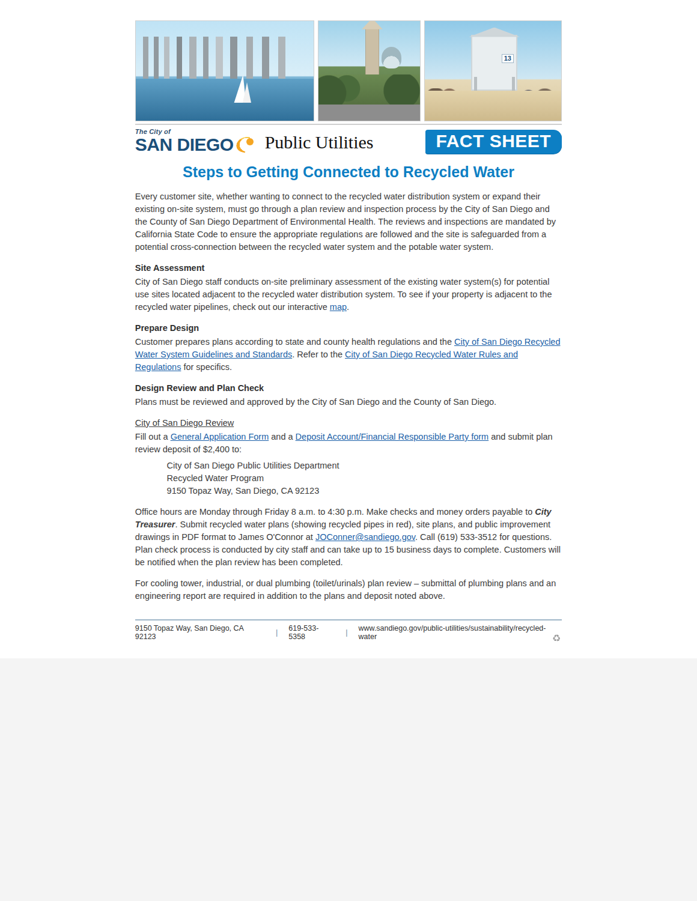13
The City of
SAN DIEGO
Public Utilities
FACT SHEET
Steps to Getting Connected to Recycled Water
Every customer site, whether wanting to connect to the recycled water distribution system or expand their existing on-site system, must go through a plan review and inspection process by the City of San Diego and the County of San Diego Department of Environmental Health. The reviews and inspections are mandated by California State Code to ensure the appropriate regulations are followed and the site is safeguarded from a potential cross-connection between the recycled water system and the potable water system.
Site Assessment
City of San Diego staff conducts on-site preliminary assessment of the existing water system(s) for potential use sites located adjacent to the recycled water distribution system. To see if your property is adjacent to the recycled water pipelines, check out our interactive map.
Prepare Design
Customer prepares plans according to state and county health regulations and the City of San Diego Recycled Water System Guidelines and Standards. Refer to the City of San Diego Recycled Water Rules and Regulations for specifics.
Design Review and Plan Check
Plans must be reviewed and approved by the City of San Diego and the County of San Diego.
City of San Diego Review
Fill out a General Application Form and a Deposit Account/Financial Responsible Party form and submit plan review deposit of $2,400 to:
City of San Diego Public Utilities Department
Recycled Water Program
9150 Topaz Way, San Diego, CA 92123
Office hours are Monday through Friday 8 a.m. to 4:30 p.m. Make checks and money orders payable to City Treasurer. Submit recycled water plans (showing recycled pipes in red), site plans, and public improvement drawings in PDF format to James O'Connor at JOConner@sandiego.gov. Call (619) 533-3512 for questions. Plan check process is conducted by city staff and can take up to 15 business days to complete. Customers will be notified when the plan review has been completed.
For cooling tower, industrial, or dual plumbing (toilet/urinals) plan review – submittal of plumbing plans and an engineering report are required in addition to the plans and deposit noted above.
9150 Topaz Way, San Diego, CA 92123 | 619-533-5358 | www.sandiego.gov/public-utilities/sustainability/recycled-water